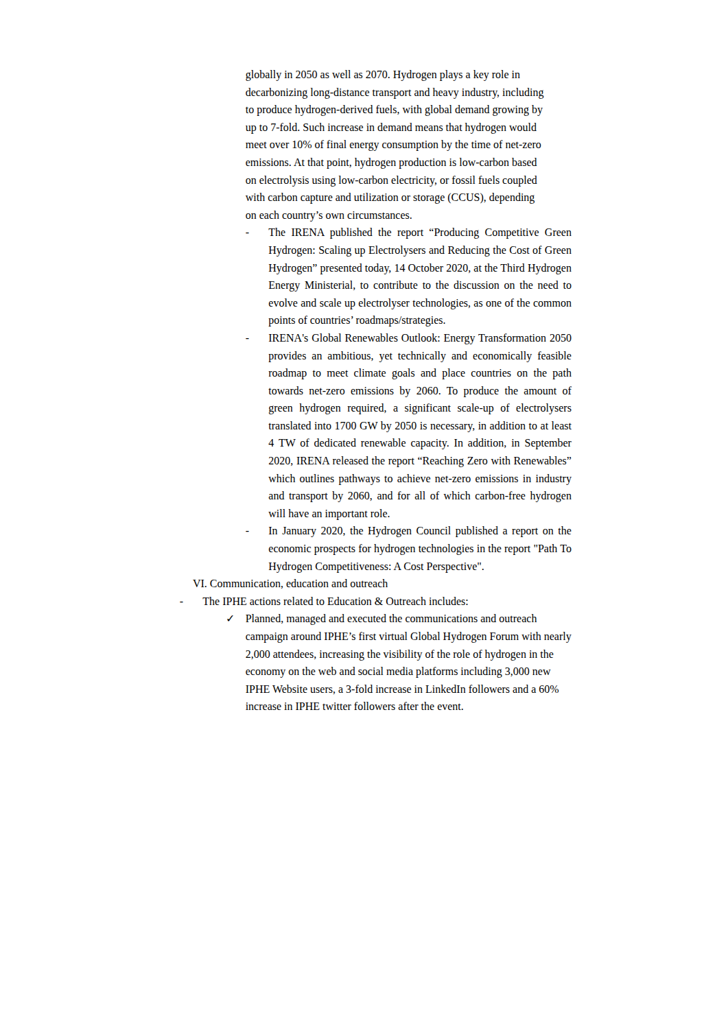globally in 2050 as well as 2070. Hydrogen plays a key role in decarbonizing long-distance transport and heavy industry, including to produce hydrogen-derived fuels, with global demand growing by up to 7-fold. Such increase in demand means that hydrogen would meet over 10% of final energy consumption by the time of net-zero emissions. At that point, hydrogen production is low-carbon based on electrolysis using low-carbon electricity, or fossil fuels coupled with carbon capture and utilization or storage (CCUS), depending on each country’s own circumstances.
The IRENA published the report “Producing Competitive Green Hydrogen: Scaling up Electrolysers and Reducing the Cost of Green Hydrogen” presented today, 14 October 2020, at the Third Hydrogen Energy Ministerial, to contribute to the discussion on the need to evolve and scale up electrolyser technologies, as one of the common points of countries’ roadmaps/strategies.
IRENA's Global Renewables Outlook: Energy Transformation 2050 provides an ambitious, yet technically and economically feasible roadmap to meet climate goals and place countries on the path towards net-zero emissions by 2060. To produce the amount of green hydrogen required, a significant scale-up of electrolysers translated into 1700 GW by 2050 is necessary, in addition to at least 4 TW of dedicated renewable capacity. In addition, in September 2020, IRENA released the report “Reaching Zero with Renewables” which outlines pathways to achieve net-zero emissions in industry and transport by 2060, and for all of which carbon-free hydrogen will have an important role.
In January 2020, the Hydrogen Council published a report on the economic prospects for hydrogen technologies in the report "Path To Hydrogen Competitiveness: A Cost Perspective".
VI. Communication, education and outreach
The IPHE actions related to Education & Outreach includes:
Planned, managed and executed the communications and outreach campaign around IPHE’s first virtual Global Hydrogen Forum with nearly 2,000 attendees, increasing the visibility of the role of hydrogen in the economy on the web and social media platforms including 3,000 new IPHE Website users, a 3-fold increase in LinkedIn followers and a 60% increase in IPHE twitter followers after the event.